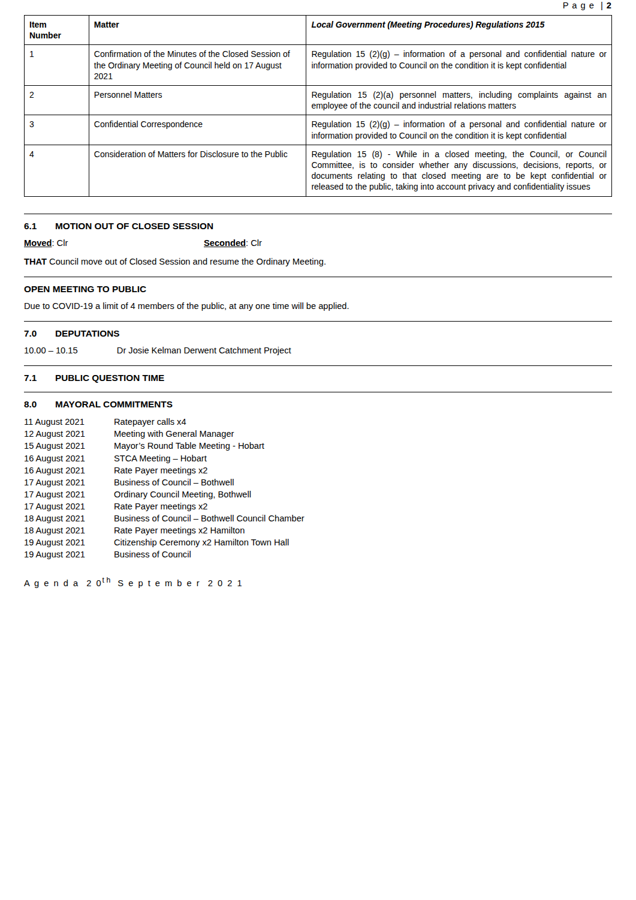P a g e | 2
| Item Number | Matter | Local Government (Meeting Procedures) Regulations 2015 |
| --- | --- | --- |
| 1 | Confirmation of the Minutes of the Closed Session of the Ordinary Meeting of Council held on 17 August 2021 | Regulation 15 (2)(g) – information of a personal and confidential nature or information provided to Council on the condition it is kept confidential |
| 2 | Personnel Matters | Regulation 15 (2)(a) personnel matters, including complaints against an employee of the council and industrial relations matters |
| 3 | Confidential Correspondence | Regulation 15 (2)(g) – information of a personal and confidential nature or information provided to Council on the condition it is kept confidential |
| 4 | Consideration of Matters for Disclosure to the Public | Regulation 15 (8) - While in a closed meeting, the Council, or Council Committee, is to consider whether any discussions, decisions, reports, or documents relating to that closed meeting are to be kept confidential or released to the public, taking into account privacy and confidentiality issues |
6.1 MOTION OUT OF CLOSED SESSION
Moved: Clr Seconded: Clr
THAT Council move out of Closed Session and resume the Ordinary Meeting.
OPEN MEETING TO PUBLIC
Due to COVID-19 a limit of 4 members of the public, at any one time will be applied.
7.0 DEPUTATIONS
10.00 – 10.15 Dr Josie Kelman Derwent Catchment Project
7.1 PUBLIC QUESTION TIME
8.0 MAYORAL COMMITMENTS
11 August 2021 Ratepayer calls x4
12 August 2021 Meeting with General Manager
15 August 2021 Mayor’s Round Table Meeting - Hobart
16 August 2021 STCA Meeting – Hobart
16 August 2021 Rate Payer meetings x2
17 August 2021 Business of Council – Bothwell
17 August 2021 Ordinary Council Meeting, Bothwell
17 August 2021 Rate Payer meetings x2
18 August 2021 Business of Council – Bothwell Council Chamber
18 August 2021 Rate Payer meetings x2 Hamilton
19 August 2021 Citizenship Ceremony x2 Hamilton Town Hall
19 August 2021 Business of Council
A g e n d a 2 0t h S e p t e m b e r 2 0 2 1